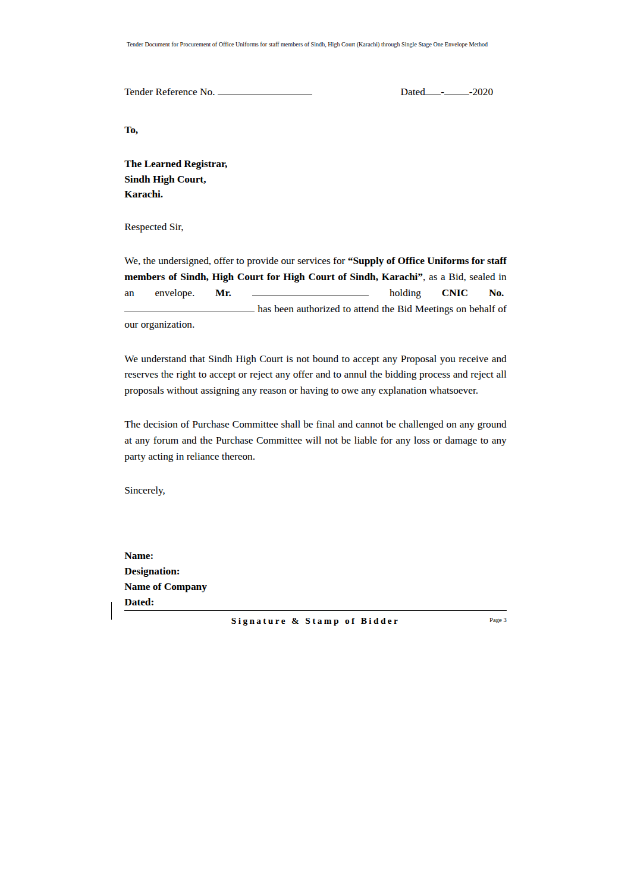Tender Document for Procurement of Office Uniforms for staff members of Sindh, High Court (Karachi) through Single Stage One Envelope Method
Tender Reference No.
Dated - -2020
To,
The Learned Registrar,
Sindh High Court,
Karachi.
Respected Sir,
We, the undersigned, offer to provide our services for “Supply of Office Uniforms for staff members of Sindh, High Court for High Court of Sindh, Karachi”, as a Bid, sealed in an envelope. Mr. holding CNIC No. has been authorized to attend the Bid Meetings on behalf of our organization.
We understand that Sindh High Court is not bound to accept any Proposal you receive and reserves the right to accept or reject any offer and to annul the bidding process and reject all proposals without assigning any reason or having to owe any explanation whatsoever.
The decision of Purchase Committee shall be final and cannot be challenged on any ground at any forum and the Purchase Committee will not be liable for any loss or damage to any party acting in reliance thereon.
Sincerely,
Name:
Designation:
Name of Company
Dated:
Signature & Stamp of Bidder
Page 3